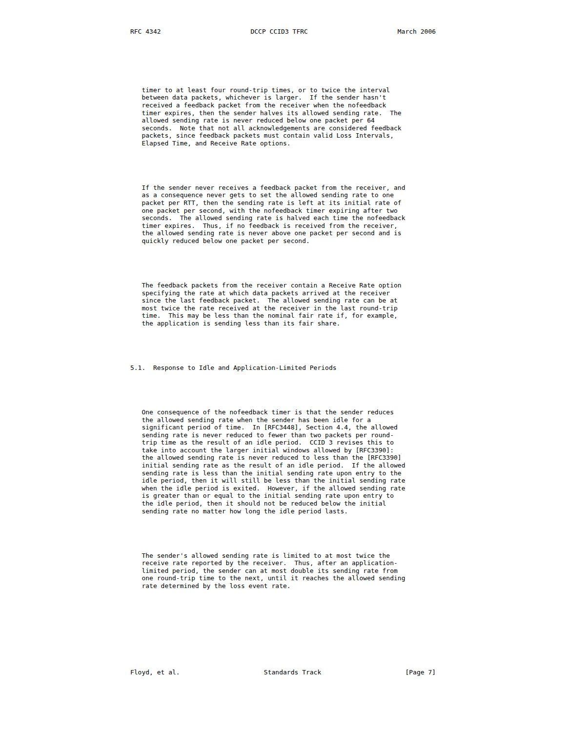RFC 4342 DCCP CCID3 TFRC March 2006
timer to at least four round-trip times, or to twice the interval between data packets, whichever is larger. If the sender hasn't received a feedback packet from the receiver when the nofeedback timer expires, then the sender halves its allowed sending rate. The allowed sending rate is never reduced below one packet per 64 seconds. Note that not all acknowledgements are considered feedback packets, since feedback packets must contain valid Loss Intervals, Elapsed Time, and Receive Rate options.
If the sender never receives a feedback packet from the receiver, and as a consequence never gets to set the allowed sending rate to one packet per RTT, then the sending rate is left at its initial rate of one packet per second, with the nofeedback timer expiring after two seconds. The allowed sending rate is halved each time the nofeedback timer expires. Thus, if no feedback is received from the receiver, the allowed sending rate is never above one packet per second and is quickly reduced below one packet per second.
The feedback packets from the receiver contain a Receive Rate option specifying the rate at which data packets arrived at the receiver since the last feedback packet. The allowed sending rate can be at most twice the rate received at the receiver in the last round-trip time. This may be less than the nominal fair rate if, for example, the application is sending less than its fair share.
5.1. Response to Idle and Application-Limited Periods
One consequence of the nofeedback timer is that the sender reduces the allowed sending rate when the sender has been idle for a significant period of time. In [RFC3448], Section 4.4, the allowed sending rate is never reduced to fewer than two packets per round- trip time as the result of an idle period. CCID 3 revises this to take into account the larger initial windows allowed by [RFC3390]: the allowed sending rate is never reduced to less than the [RFC3390] initial sending rate as the result of an idle period. If the allowed sending rate is less than the initial sending rate upon entry to the idle period, then it will still be less than the initial sending rate when the idle period is exited. However, if the allowed sending rate is greater than or equal to the initial sending rate upon entry to the idle period, then it should not be reduced below the initial sending rate no matter how long the idle period lasts.
The sender's allowed sending rate is limited to at most twice the receive rate reported by the receiver. Thus, after an application- limited period, the sender can at most double its sending rate from one round-trip time to the next, until it reaches the allowed sending rate determined by the loss event rate.
Floyd, et al. Standards Track[Page 7]